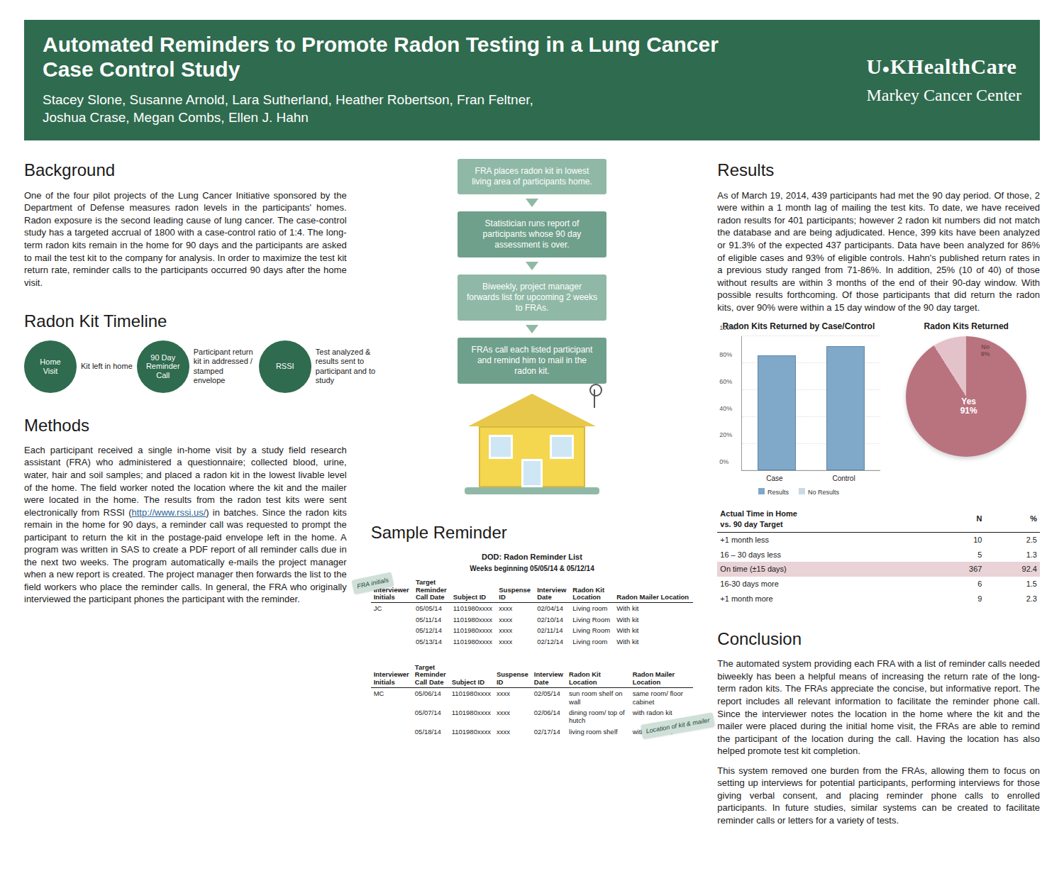Automated Reminders to Promote Radon Testing in a Lung Cancer
Case Control Study
Stacey Slone, Susanne Arnold, Lara Sutherland, Heather Robertson, Fran Feltner,
Joshua Crase, Megan Combs, Ellen J. Hahn
U●KHealthCare
Markey Cancer Center
Background
One of the four pilot projects of the Lung Cancer Initiative sponsored by the Department of Defense measures radon levels in the participants' homes. Radon exposure is the second leading cause of lung cancer. The case-control study has a targeted accrual of 1800 with a case-control ratio of 1:4. The long-term radon kits remain in the home for 90 days and the participants are asked to mail the test kit to the company for analysis. In order to maximize the test kit return rate, reminder calls to the participants occurred 90 days after the home visit.
Radon Kit Timeline
Home
Visit
Kit left in home
90 Day
Reminder
Call
Participant return kit in addressed / stamped envelope
RSSI
Test analyzed & results sent to participant and to study
Methods
Each participant received a single in-home visit by a study field research assistant (FRA) who administered a questionnaire; collected blood, urine, water, hair and soil samples; and placed a radon kit in the lowest livable level of the home. The field worker noted the location where the kit and the mailer were located in the home. The results from the radon test kits were sent electronically from RSSI (http://www.rssi.us/) in batches. Since the radon kits remain in the home for 90 days, a reminder call was requested to prompt the participant to return the kit in the postage-paid envelope left in the home. A program was written in SAS to create a PDF report of all reminder calls due in the next two weeks. The program automatically e-mails the project manager when a new report is created. The project manager then forwards the list to the field workers who place the reminder calls. In general, the FRA who originally interviewed the participant phones the participant with the reminder.
FRA places radon kit in lowest living area of participants home.
Statistician runs report of participants whose 90 day assessment is over.
Biweekly, project manager forwards list for upcoming 2 weeks to FRAs.
FRAs call each listed participant and remind him to mail in the radon kit.
Sample Reminder
DOD: Radon Reminder List
Weeks beginning 05/05/14 & 05/12/14
FRA initials
| Interviewer Initials | Target Reminder Call Date | Subject ID | Suspense ID | Interview Date | Radon Kit Location | Radon Mailer Location |
| --- | --- | --- | --- | --- | --- | --- |
| JC | 05/05/14 | 1101980xxxx | xxxx | 02/04/14 | Living room | With kit |
| | 05/11/14 | 1101980xxxx | xxxx | 02/10/14 | Living Room | With kit |
| | 05/12/14 | 1101980xxxx | xxxx | 02/11/14 | Living Room | With kit |
| | 05/13/14 | 1101980xxxx | xxxx | 02/12/14 | Living room | With kit |
Location of kit & mailer
| Interviewer Initials | Target Reminder Call Date | Subject ID | Suspense ID | Interview Date | Radon Kit Location | Radon Mailer Location |
| --- | --- | --- | --- | --- | --- | --- |
| MC | 05/06/14 | 1101980xxxx | xxxx | 02/05/14 | sun room shelf on wall | same room/ floor cabinet |
| | 05/07/14 | 1101980xxxx | xxxx | 02/06/14 | dining room/ top of hutch | with radon kit |
| | 05/18/14 | 1101980xxxx | xxxx | 02/17/14 | living room shelf | with radon kit |
Results
As of March 19, 2014, 439 participants had met the 90 day period. Of those, 2 were within a 1 month lag of mailing the test kits. To date, we have received radon results for 401 participants; however 2 radon kit numbers did not match the database and are being adjudicated. Hence, 399 kits have been analyzed or 91.3% of the expected 437 participants. Data have been analyzed for 86% of eligible cases and 93% of eligible controls. Hahn's published return rates in a previous study ranged from 71-86%. In addition, 25% (10 of 40) of those without results are within 3 months of the end of their 90-day window. With possible results forthcoming. Of those participants that did return the radon kits, over 90% were within a 15 day window of the 90 day target.
Radon Kits Returned by Case/Control
0% 20% 40% 60% 80% 100%
Case Control
Results No Results
Radon Kits Returned
No
9% Yes
91%
| Actual Time in Home vs. 90 day Target | N | % |
| --- | --- | --- |
| +1 month less | 10 | 2.5 |
| 16 – 30 days less | 5 | 1.3 |
| On time (±15 days) | 367 | 92.4 |
| 16-30 days more | 6 | 1.5 |
| +1 month more | 9 | 2.3 |
Conclusion
The automated system providing each FRA with a list of reminder calls needed biweekly has been a helpful means of increasing the return rate of the long-term radon kits. The FRAs appreciate the concise, but informative report. The report includes all relevant information to facilitate the reminder phone call. Since the interviewer notes the location in the home where the kit and the mailer were placed during the initial home visit, the FRAs are able to remind the participant of the location during the call. Having the location has also helped promote test kit completion.
This system removed one burden from the FRAs, allowing them to focus on setting up interviews for potential participants, performing interviews for those giving verbal consent, and placing reminder phone calls to enrolled participants. In future studies, similar systems can be created to facilitate reminder calls or letters for a variety of tests.